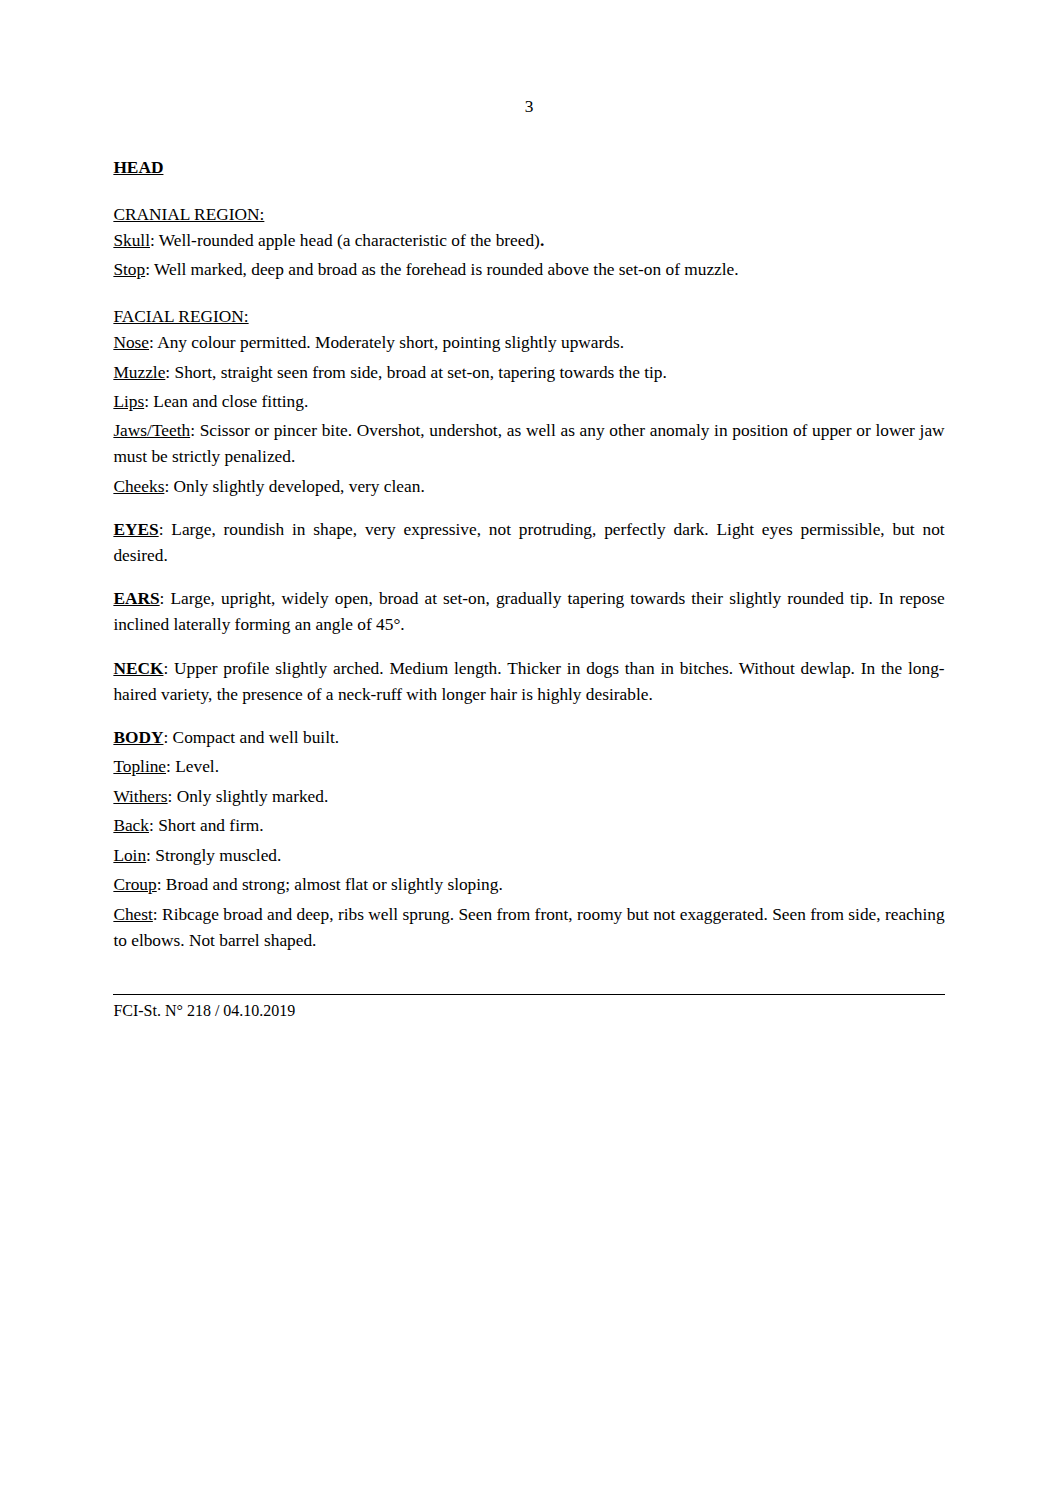3
HEAD
CRANIAL REGION:
Skull: Well-rounded apple head (a characteristic of the breed).
Stop: Well marked, deep and broad as the forehead is rounded above the set-on of muzzle.
FACIAL REGION:
Nose: Any colour permitted. Moderately short, pointing slightly upwards.
Muzzle: Short, straight seen from side, broad at set-on, tapering towards the tip.
Lips: Lean and close fitting.
Jaws/Teeth: Scissor or pincer bite. Overshot, undershot, as well as any other anomaly in position of upper or lower jaw must be strictly penalized.
Cheeks: Only slightly developed, very clean.
EYES: Large, roundish in shape, very expressive, not protruding, perfectly dark. Light eyes permissible, but not desired.
EARS: Large, upright, widely open, broad at set-on, gradually tapering towards their slightly rounded tip. In repose inclined laterally forming an angle of 45°.
NECK: Upper profile slightly arched. Medium length. Thicker in dogs than in bitches. Without dewlap. In the long-haired variety, the presence of a neck-ruff with longer hair is highly desirable.
BODY: Compact and well built.
Topline: Level.
Withers: Only slightly marked.
Back: Short and firm.
Loin: Strongly muscled.
Croup: Broad and strong; almost flat or slightly sloping.
Chest: Ribcage broad and deep, ribs well sprung. Seen from front, roomy but not exaggerated. Seen from side, reaching to elbows. Not barrel shaped.
FCI-St. N° 218 / 04.10.2019